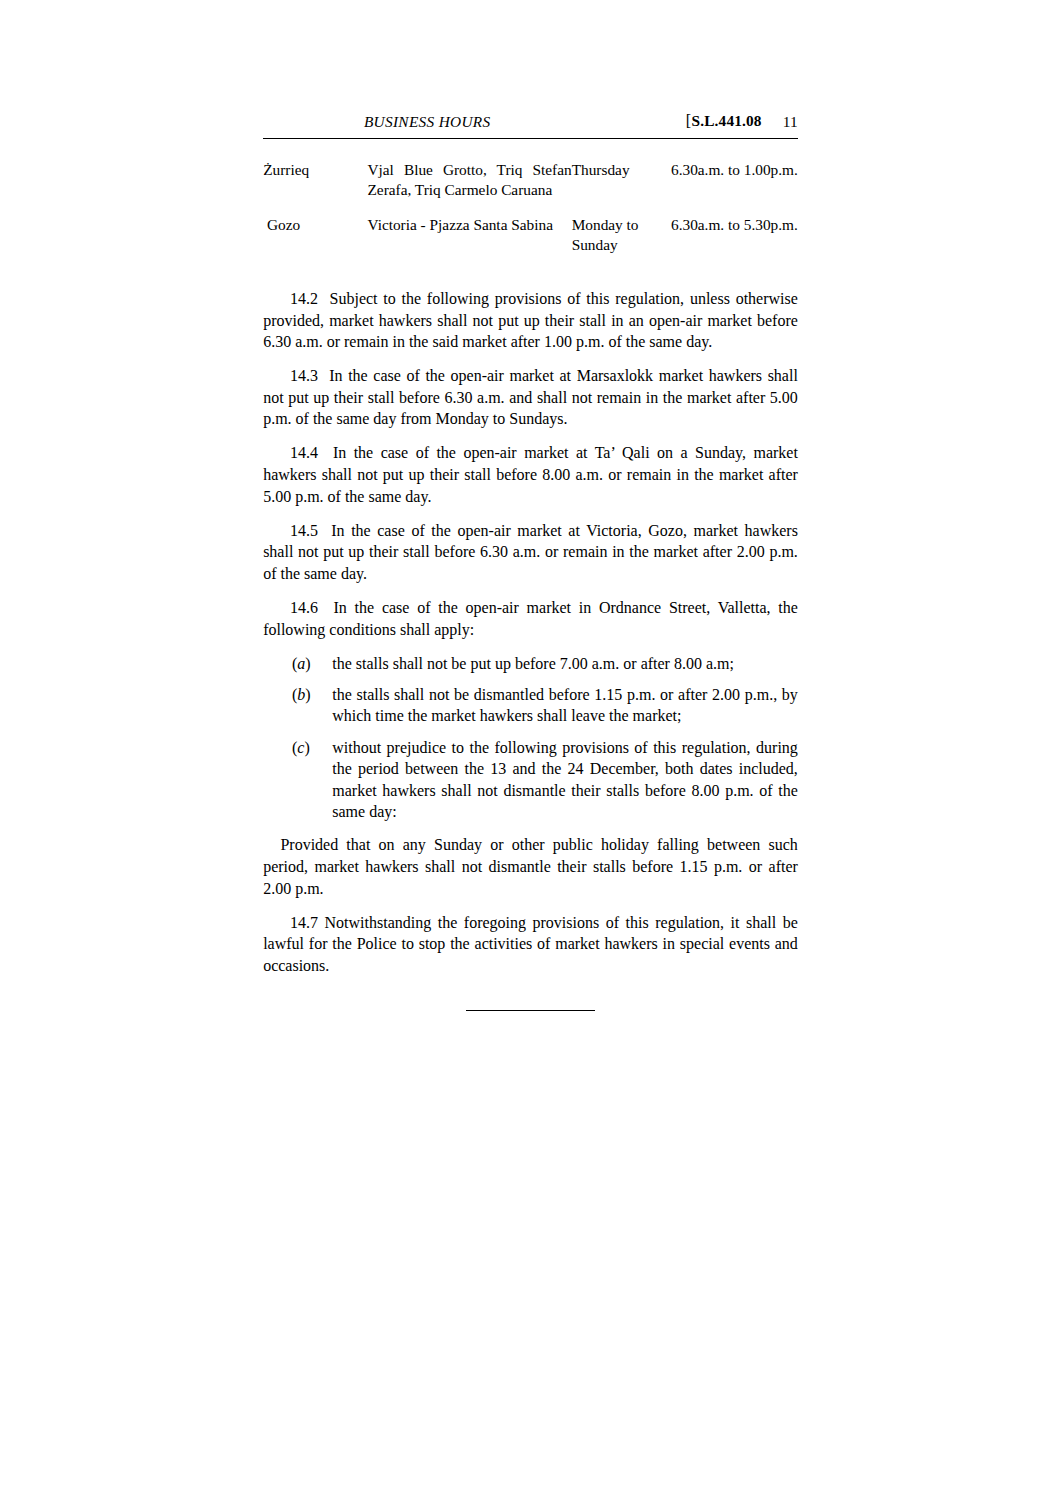BUSINESS HOURS
[S.L.441.0811
| Żurrieq | Vjal Blue Grotto, Triq Stefan Zerafa, Triq Carmelo Caruana | Thursday | 6.30a.m. to 1.00p.m. |
| Gozo | Victoria - Pjazza Santa Sabina | Monday to Sunday | 6.30a.m. to 5.30p.m. |
14.2 Subject to the following provisions of this regulation, unless otherwise provided, market hawkers shall not put up their stall in an open-air market before 6.30 a.m. or remain in the said market after 1.00 p.m. of the same day.
14.3 In the case of the open-air market at Marsaxlokk market hawkers shall not put up their stall before 6.30 a.m. and shall not remain in the market after 5.00 p.m. of the same day from Monday to Sundays.
14.4 In the case of the open-air market at Ta’ Qali on a Sunday, market hawkers shall not put up their stall before 8.00 a.m. or remain in the market after 5.00 p.m. of the same day.
14.5 In the case of the open-air market at Victoria, Gozo, market hawkers shall not put up their stall before 6.30 a.m. or remain in the market after 2.00 p.m. of the same day.
14.6 In the case of the open-air market in Ordnance Street, Valletta, the following conditions shall apply:
(a) the stalls shall not be put up before 7.00 a.m. or after 8.00 a.m;
(b) the stalls shall not be dismantled before 1.15 p.m. or after 2.00 p.m., by which time the market hawkers shall leave the market;
(c) without prejudice to the following provisions of this regulation, during the period between the 13 and the 24 December, both dates included, market hawkers shall not dismantle their stalls before 8.00 p.m. of the same day:
Provided that on any Sunday or other public holiday falling between such period, market hawkers shall not dismantle their stalls before 1.15 p.m. or after 2.00 p.m.
14.7 Notwithstanding the foregoing provisions of this regulation, it shall be lawful for the Police to stop the activities of market hawkers in special events and occasions.